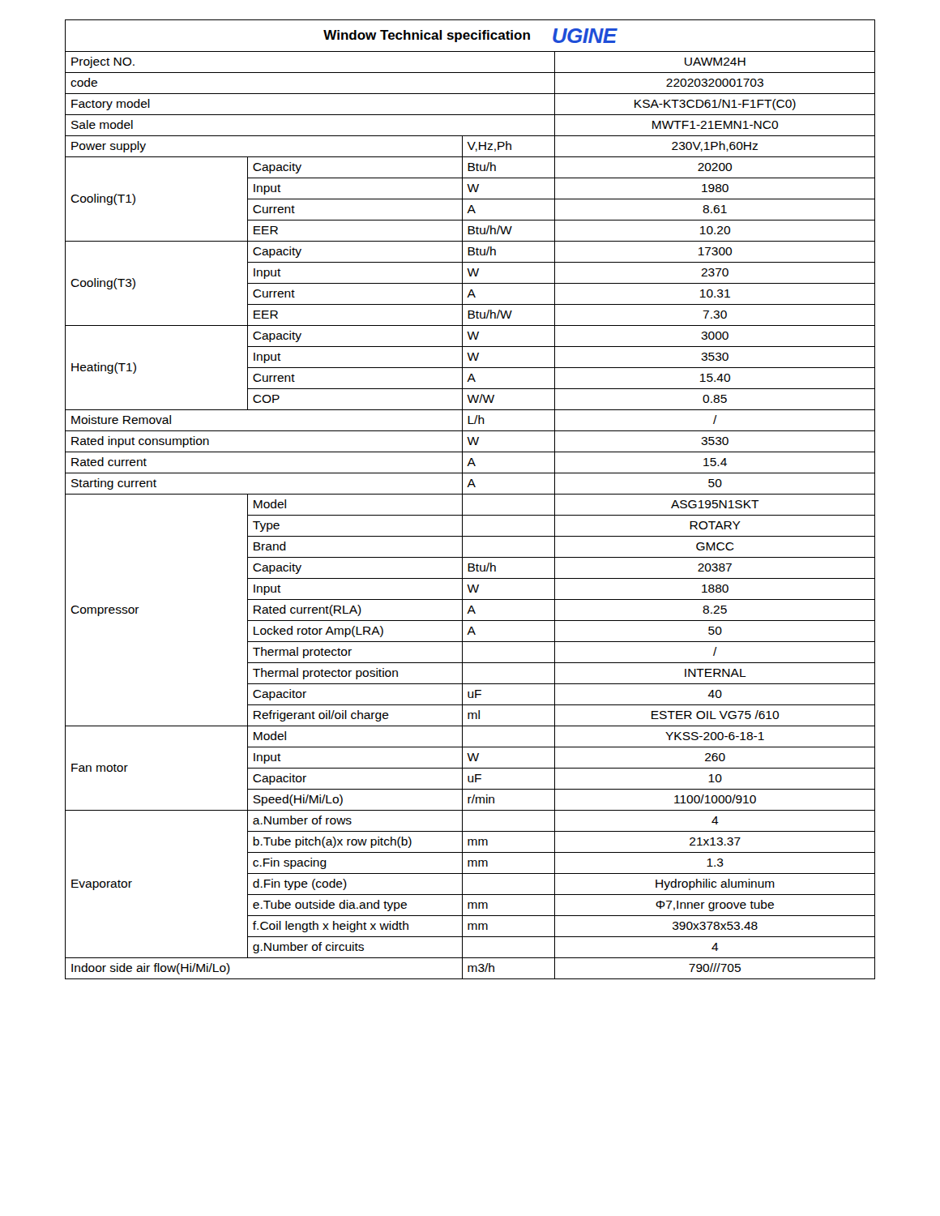| Window Technical specification UGINE |
| Project NO. | UAWM24H |
| code | 22020320001703 |
| Factory model | KSA-KT3CD61/N1-F1FT(C0) |
| Sale model | MWTF1-21EMN1-NC0 |
| Power supply | V,Hz,Ph | 230V,1Ph,60Hz |
| Cooling(T1) | Capacity | Btu/h | 20200 |
| Input | W | 1980 |
| Current | A | 8.61 |
| EER | Btu/h/W | 10.20 |
| Cooling(T3) | Capacity | Btu/h | 17300 |
| Input | W | 2370 |
| Current | A | 10.31 |
| EER | Btu/h/W | 7.30 |
| Heating(T1) | Capacity | W | 3000 |
| Input | W | 3530 |
| Current | A | 15.40 |
| COP | W/W | 0.85 |
| Moisture Removal | L/h | / |
| Rated input consumption | W | 3530 |
| Rated current | A | 15.4 |
| Starting current | A | 50 |
| Compressor | Model | | ASG195N1SKT |
| Type | | ROTARY |
| Brand | | GMCC |
| Capacity | Btu/h | 20387 |
| Input | W | 1880 |
| Rated current(RLA) | A | 8.25 |
| Locked rotor Amp(LRA) | A | 50 |
| Thermal protector | | / |
| Thermal protector position | | INTERNAL |
| Capacitor | uF | 40 |
| Refrigerant oil/oil charge | ml | ESTER OIL VG75 /610 |
| Fan motor | Model | | YKSS-200-6-18-1 |
| Input | W | 260 |
| Capacitor | uF | 10 |
| Speed(Hi/Mi/Lo) | r/min | 1100/1000/910 |
| Evaporator | a.Number of rows | | 4 |
| b.Tube pitch(a)x row pitch(b) | mm | 21x13.37 |
| c.Fin spacing | mm | 1.3 |
| d.Fin type (code) | | Hydrophilic aluminum |
| e.Tube outside dia.and type | mm | Φ7,Inner groove tube |
| f.Coil length x height x width | mm | 390x378x53.48 |
| g.Number of circuits | | 4 |
| Indoor side air flow(Hi/Mi/Lo) | m3/h | 790///705 |